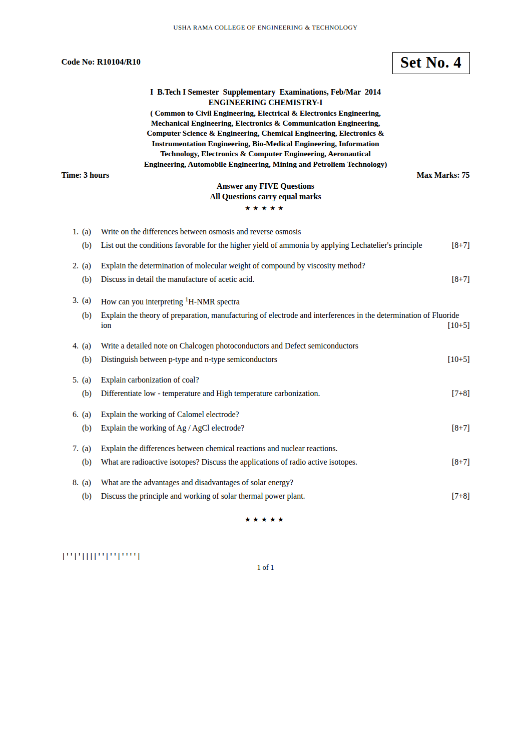USHA RAMA COLLEGE OF ENGINEERING & TECHNOLOGY
Code No: R10104/R10
Set No. 4
I B.Tech I Semester Supplementary Examinations, Feb/Mar 2014
ENGINEERING CHEMISTRY-I
( Common to Civil Engineering, Electrical & Electronics Engineering,
Mechanical Engineering, Electronics & Communication Engineering,
Computer Science & Engineering, Chemical Engineering, Electronics &
Instrumentation Engineering, Bio-Medical Engineering, Information
Technology, Electronics & Computer Engineering, Aeronautical
Engineering, Automobile Engineering, Mining and Petroliem Technology)
Time: 3 hours Max Marks: 75
Answer any FIVE Questions
All Questions carry equal marks
★★★★★
Write on the differences between osmosis and reverse osmosis
List out the conditions favorable for the higher yield of ammonia by applying Lechatelier's principle [8+7]
Explain the determination of molecular weight of compound by viscosity method?
Discuss in detail the manufacture of acetic acid. [8+7]
How can you interpreting 1H-NMR spectra
Explain the theory of preparation, manufacturing of electrode and interferences in the determination of Fluoride ion [10+5]
Write a detailed note on Chalcogen photoconductors and Defect semiconductors
Distinguish between p-type and n-type semiconductors [10+5]
Explain carbonization of coal?
Differentiate low - temperature and High temperature carbonization. [7+8]
Explain the working of Calomel electrode?
Explain the working of Ag / AgCl electrode? [8+7]
Explain the differences between chemical reactions and nuclear reactions.
What are radioactive isotopes? Discuss the applications of radio active isotopes. [8+7]
What are the advantages and disadvantages of solar energy?
Discuss the principle and working of solar thermal power plant. [7+8]
★★★★★
|''|'||||''|''|''''|
1 of 1